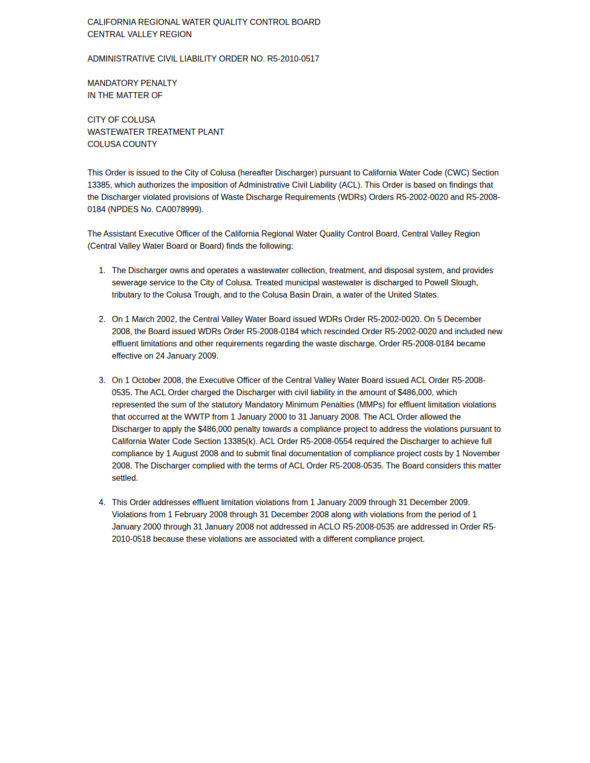CALIFORNIA REGIONAL WATER QUALITY CONTROL BOARD
CENTRAL VALLEY REGION
ADMINISTRATIVE CIVIL LIABILITY ORDER NO. R5-2010-0517
MANDATORY PENALTY
IN THE MATTER OF
CITY OF COLUSA
WASTEWATER TREATMENT PLANT
COLUSA COUNTY
This Order is issued to the City of Colusa (hereafter Discharger) pursuant to California Water Code (CWC) Section 13385, which authorizes the imposition of Administrative Civil Liability (ACL). This Order is based on findings that the Discharger violated provisions of Waste Discharge Requirements (WDRs) Orders R5-2002-0020 and R5-2008-0184 (NPDES No. CA0078999).
The Assistant Executive Officer of the California Regional Water Quality Control Board, Central Valley Region (Central Valley Water Board or Board) finds the following:
The Discharger owns and operates a wastewater collection, treatment, and disposal system, and provides sewerage service to the City of Colusa. Treated municipal wastewater is discharged to Powell Slough, tributary to the Colusa Trough, and to the Colusa Basin Drain, a water of the United States.
On 1 March 2002, the Central Valley Water Board issued WDRs Order R5-2002-0020. On 5 December 2008, the Board issued WDRs Order R5-2008-0184 which rescinded Order R5-2002-0020 and included new effluent limitations and other requirements regarding the waste discharge. Order R5-2008-0184 became effective on 24 January 2009.
On 1 October 2008, the Executive Officer of the Central Valley Water Board issued ACL Order R5-2008-0535. The ACL Order charged the Discharger with civil liability in the amount of $486,000, which represented the sum of the statutory Mandatory Minimum Penalties (MMPs) for effluent limitation violations that occurred at the WWTP from 1 January 2000 to 31 January 2008. The ACL Order allowed the Discharger to apply the $486,000 penalty towards a compliance project to address the violations pursuant to California Water Code Section 13385(k). ACL Order R5-2008-0554 required the Discharger to achieve full compliance by 1 August 2008 and to submit final documentation of compliance project costs by 1 November 2008. The Discharger complied with the terms of ACL Order R5-2008-0535. The Board considers this matter settled.
This Order addresses effluent limitation violations from 1 January 2009 through 31 December 2009. Violations from 1 February 2008 through 31 December 2008 along with violations from the period of 1 January 2000 through 31 January 2008 not addressed in ACLO R5-2008-0535 are addressed in Order R5-2010-0518 because these violations are associated with a different compliance project.